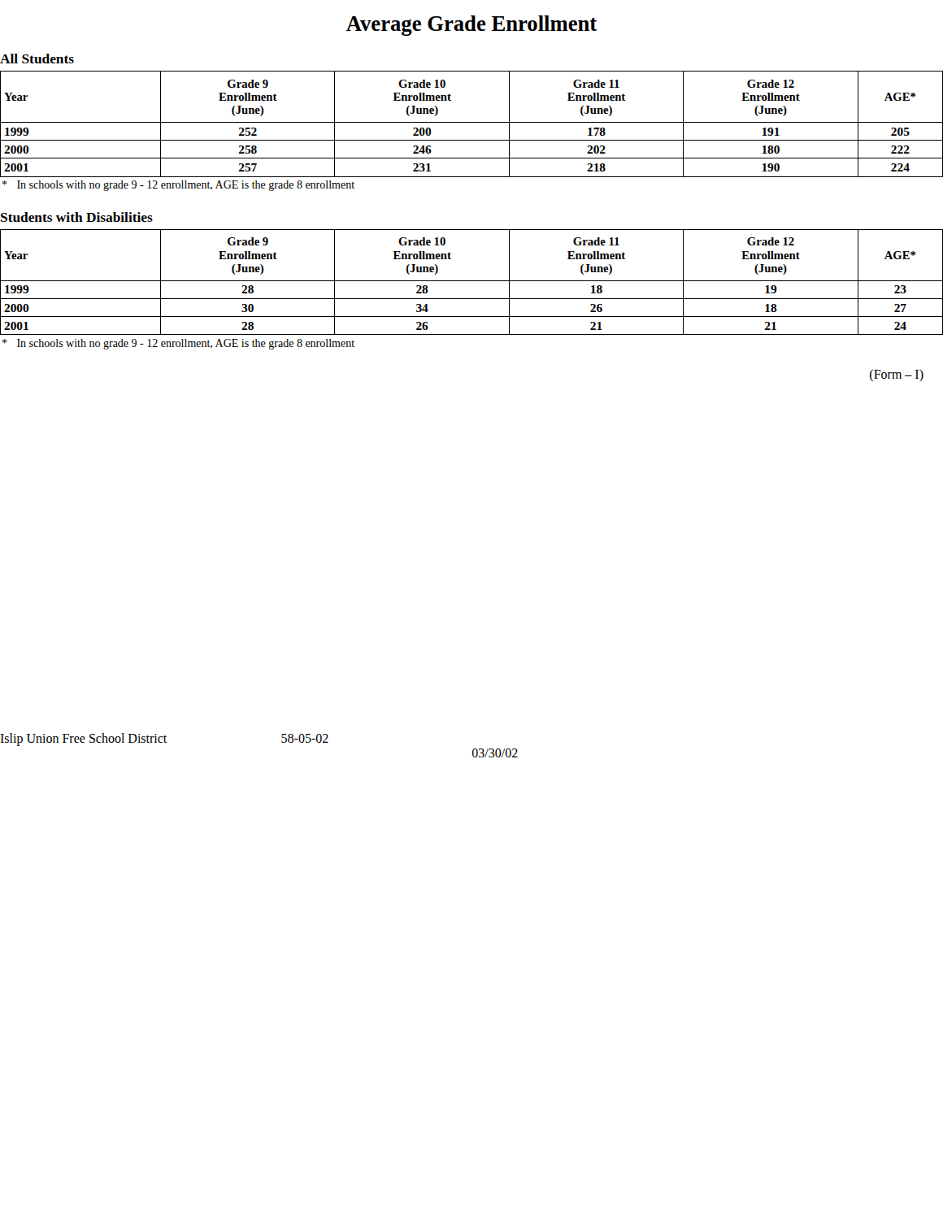Average Grade Enrollment
All Students
| Year | Grade 9 Enrollment (June) | Grade 10 Enrollment (June) | Grade 11 Enrollment (June) | Grade 12 Enrollment (June) | AGE* |
| --- | --- | --- | --- | --- | --- |
| 1999 | 252 | 200 | 178 | 191 | 205 |
| 2000 | 258 | 246 | 202 | 180 | 222 |
| 2001 | 257 | 231 | 218 | 190 | 224 |
*In schools with no grade 9 - 12 enrollment, AGE is the grade 8 enrollment
Students with Disabilities
| Year | Grade 9 Enrollment (June) | Grade 10 Enrollment (June) | Grade 11 Enrollment (June) | Grade 12 Enrollment (June) | AGE* |
| --- | --- | --- | --- | --- | --- |
| 1999 | 28 | 28 | 18 | 19 | 23 |
| 2000 | 30 | 34 | 26 | 18 | 27 |
| 2001 | 28 | 26 | 21 | 21 | 24 |
*In schools with no grade 9 - 12 enrollment, AGE is the grade 8 enrollment
(Form – I)
Islip Union Free School District
58-05-02
03/30/02